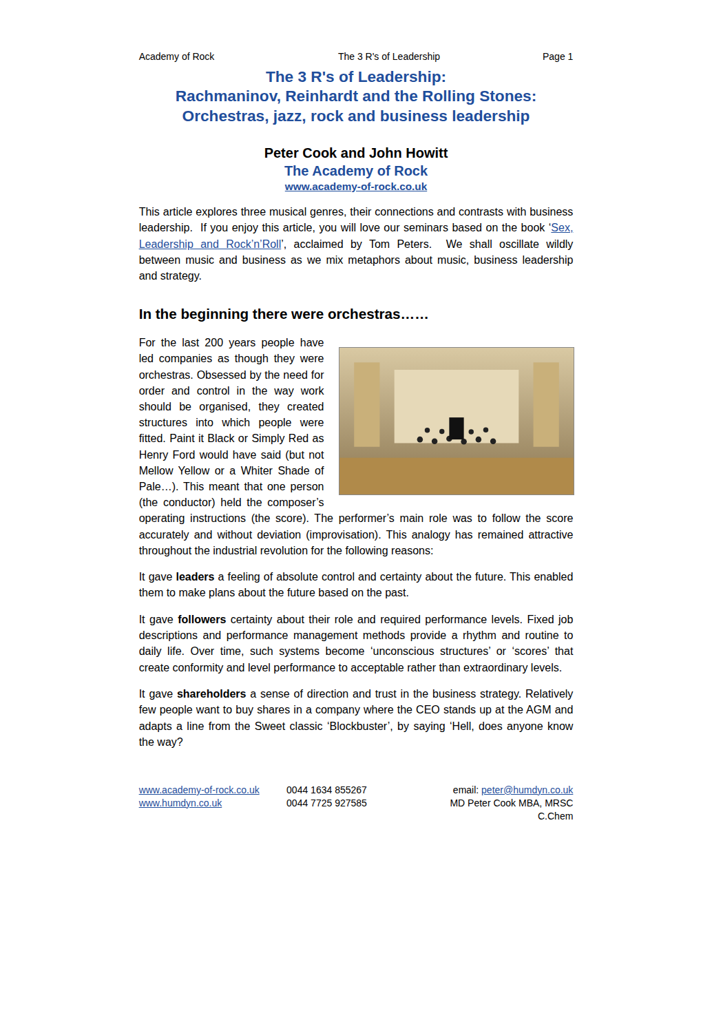Academy of Rock
The 3 R's of Leadership
Page 1
The 3 R's of Leadership: Rachmaninov, Reinhardt and the Rolling Stones: Orchestras, jazz, rock and business leadership
Peter Cook and John Howitt The Academy of Rock www.academy-of-rock.co.uk
This article explores three musical genres, their connections and contrasts with business leadership. If you enjoy this article, you will love our seminars based on the book ‘Sex, Leadership and Rock’n’Roll’, acclaimed by Tom Peters. We shall oscillate wildly between music and business as we mix metaphors about music, business leadership and strategy.
In the beginning there were orchestras……
For the last 200 years people have led companies as though they were orchestras. Obsessed by the need for order and control in the way work should be organised, they created structures into which people were fitted. Paint it Black or Simply Red as Henry Ford would have said (but not Mellow Yellow or a Whiter Shade of Pale…). This meant that one person (the conductor) held the composer’s operating instructions (the score). The performer’s main role was to follow the score accurately and without deviation (improvisation). This analogy has remained attractive throughout the industrial revolution for the following reasons:
It gave leaders a feeling of absolute control and certainty about the future. This enabled them to make plans about the future based on the past.
It gave followers certainty about their role and required performance levels. Fixed job descriptions and performance management methods provide a rhythm and routine to daily life. Over time, such systems become ‘unconscious structures’ or ‘scores’ that create conformity and level performance to acceptable rather than extraordinary levels.
It gave shareholders a sense of direction and trust in the business strategy. Relatively few people want to buy shares in a company where the CEO stands up at the AGM and adapts a line from the Sweet classic ‘Blockbuster’, by saying ‘Hell, does anyone know the way?
| www.academy-of-rock.co.uk | 0044 1634 855267 | email: peter@humdyn.co.uk |
| www.humdyn.co.uk | 0044 7725 927585 | MD Peter Cook MBA, MRSC C.Chem |